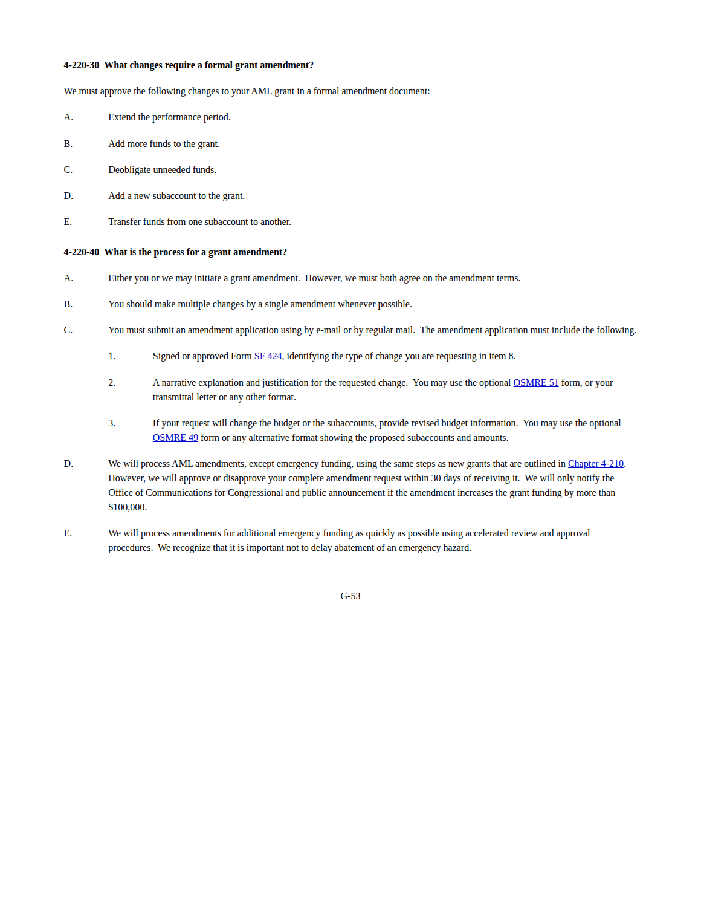4-220-30 What changes require a formal grant amendment?
We must approve the following changes to your AML grant in a formal amendment document:
A. Extend the performance period.
B. Add more funds to the grant.
C. Deobligate unneeded funds.
D. Add a new subaccount to the grant.
E. Transfer funds from one subaccount to another.
4-220-40 What is the process for a grant amendment?
A. Either you or we may initiate a grant amendment. However, we must both agree on the amendment terms.
B. You should make multiple changes by a single amendment whenever possible.
C. You must submit an amendment application using by e-mail or by regular mail. The amendment application must include the following.
1. Signed or approved Form SF 424, identifying the type of change you are requesting in item 8.
2. A narrative explanation and justification for the requested change. You may use the optional OSMRE 51 form, or your transmittal letter or any other format.
3. If your request will change the budget or the subaccounts, provide revised budget information. You may use the optional OSMRE 49 form or any alternative format showing the proposed subaccounts and amounts.
D. We will process AML amendments, except emergency funding, using the same steps as new grants that are outlined in Chapter 4-210. However, we will approve or disapprove your complete amendment request within 30 days of receiving it. We will only notify the Office of Communications for Congressional and public announcement if the amendment increases the grant funding by more than $100,000.
E. We will process amendments for additional emergency funding as quickly as possible using accelerated review and approval procedures. We recognize that it is important not to delay abatement of an emergency hazard.
G-53